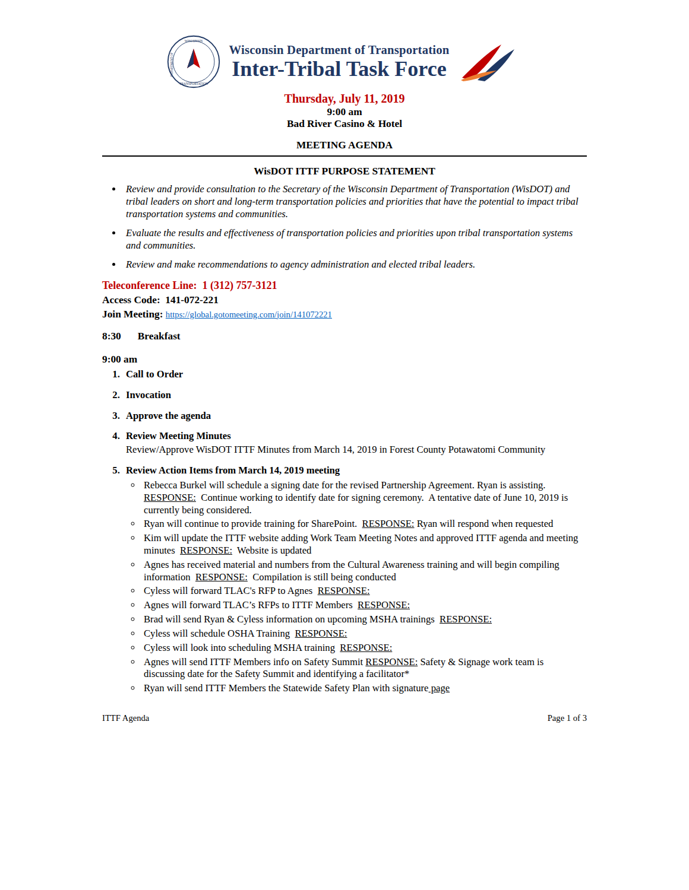WISCONSIN TRANSPORTATION DEPARTMENT OF
Wisconsin Department of Transportation
Inter-Tribal Task Force
Thursday, July 11, 2019
9:00 am
Bad River Casino & Hotel
MEETING AGENDA
WisDOT ITTF PURPOSE STATEMENT
Review and provide consultation to the Secretary of the Wisconsin Department of Transportation (WisDOT) and tribal leaders on short and long-term transportation policies and priorities that have the potential to impact tribal transportation systems and communities.
Evaluate the results and effectiveness of transportation policies and priorities upon tribal transportation systems and communities.
Review and make recommendations to agency administration and elected tribal leaders.
Teleconference Line: 1 (312) 757-3121
Access Code: 141-072-221
Join Meeting: https://global.gotomeeting.com/join/141072221
8:30Breakfast
9:00 am
Call to Order
Invocation
Approve the agenda
Review Meeting Minutes Review/Approve WisDOT ITTF Minutes from March 14, 2019 in Forest County Potawatomi Community
Review Action Items from March 14, 2019 meeting
Rebecca Burkel will schedule a signing date for the revised Partnership Agreement. Ryan is assisting. RESPONSE: Continue working to identify date for signing ceremony. A tentative date of June 10, 2019 is currently being considered.
Ryan will continue to provide training for SharePoint. RESPONSE: Ryan will respond when requested
Kim will update the ITTF website adding Work Team Meeting Notes and approved ITTF agenda and meeting minutes RESPONSE: Website is updated
Agnes has received material and numbers from the Cultural Awareness training and will begin compiling information RESPONSE: Compilation is still being conducted
Cyless will forward TLAC's RFP to Agnes RESPONSE:
Agnes will forward TLAC’s RFPs to ITTF Members RESPONSE:
Brad will send Ryan & Cyless information on upcoming MSHA trainings RESPONSE:
Cyless will schedule OSHA Training RESPONSE:
Cyless will look into scheduling MSHA training RESPONSE:
Agnes will send ITTF Members info on Safety Summit RESPONSE: Safety & Signage work team is discussing date for the Safety Summit and identifying a facilitator*
Ryan will send ITTF Members the Statewide Safety Plan with signature page
ITTF Agenda Page 1 of 3